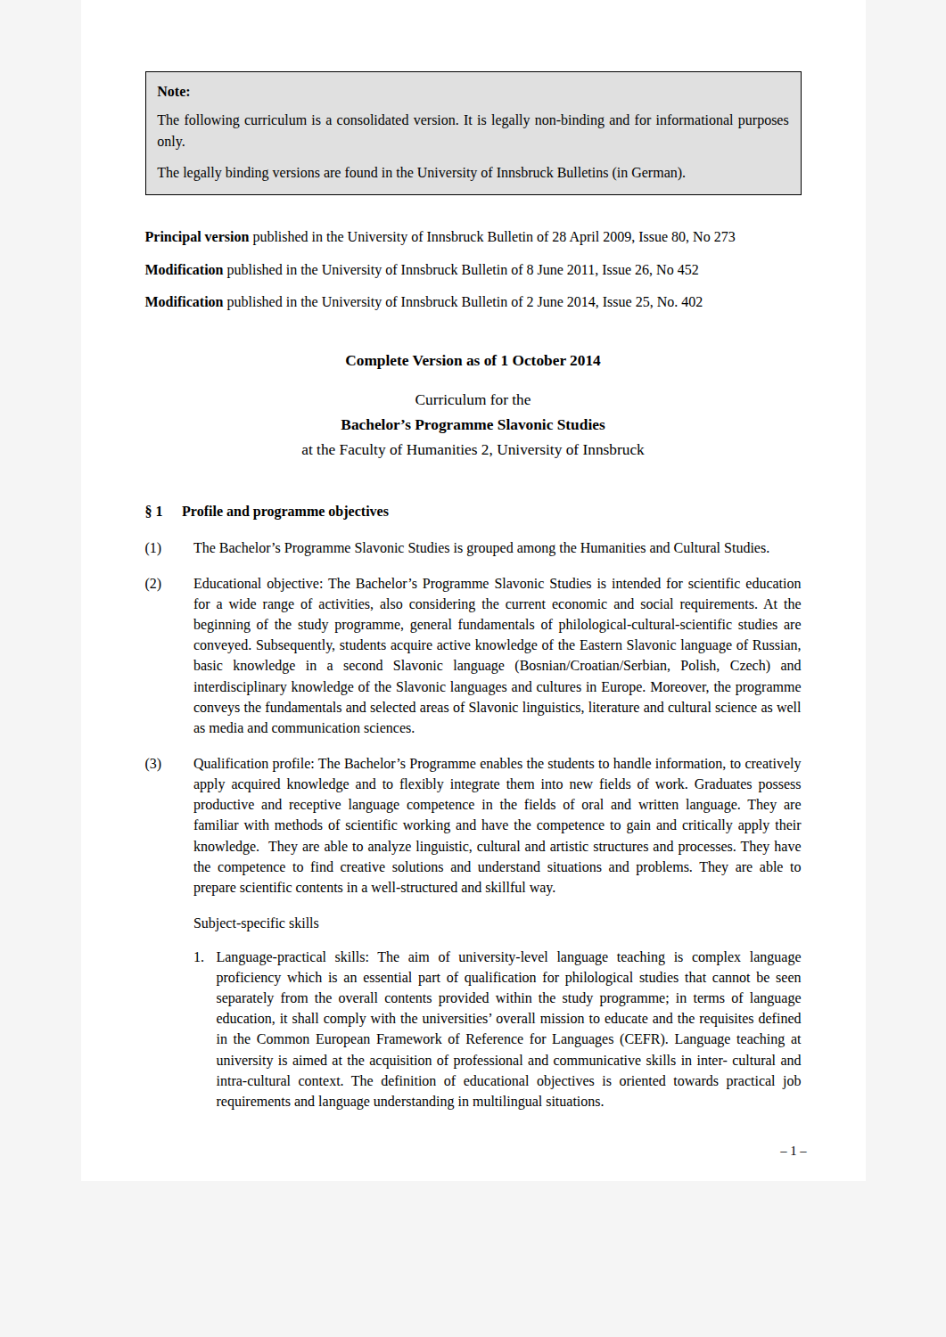Note:
The following curriculum is a consolidated version. It is legally non-binding and for informational purposes only.
The legally binding versions are found in the University of Innsbruck Bulletins (in German).
Principal version published in the University of Innsbruck Bulletin of 28 April 2009, Issue 80, No 273
Modification published in the University of Innsbruck Bulletin of 8 June 2011, Issue 26, No 452
Modification published in the University of Innsbruck Bulletin of 2 June 2014, Issue 25, No. 402
Complete Version as of 1 October 2014
Curriculum for the
Bachelor’s Programme Slavonic Studies
at the Faculty of Humanities 2, University of Innsbruck
§ 1 Profile and programme objectives
(1) The Bachelor’s Programme Slavonic Studies is grouped among the Humanities and Cultural Studies.
(2) Educational objective: The Bachelor’s Programme Slavonic Studies is intended for scientific education for a wide range of activities, also considering the current economic and social requirements. At the beginning of the study programme, general fundamentals of philological-cultural-scientific studies are conveyed. Subsequently, students acquire active knowledge of the Eastern Slavonic language of Russian, basic knowledge in a second Slavonic language (Bosnian/Croatian/Serbian, Polish, Czech) and interdisciplinary knowledge of the Slavonic languages and cultures in Europe. Moreover, the programme conveys the fundamentals and selected areas of Slavonic linguistics, literature and cultural science as well as media and communication sciences.
(3) Qualification profile: The Bachelor’s Programme enables the students to handle information, to creatively apply acquired knowledge and to flexibly integrate them into new fields of work. Graduates possess productive and receptive language competence in the fields of oral and written language. They are familiar with methods of scientific working and have the competence to gain and critically apply their knowledge. They are able to analyze linguistic, cultural and artistic structures and processes. They have the competence to find creative solutions and understand situations and problems. They are able to prepare scientific contents in a well-structured and skillful way.
Subject-specific skills
1. Language-practical skills: The aim of university-level language teaching is complex language proficiency which is an essential part of qualification for philological studies that cannot be seen separately from the overall contents provided within the study programme; in terms of language education, it shall comply with the universities’ overall mission to educate and the requisites defined in the Common European Framework of Reference for Languages (CEFR). Language teaching at university is aimed at the acquisition of professional and communicative skills in inter- cultural and intra-cultural context. The definition of educational objectives is oriented towards practical job requirements and language understanding in multilingual situations.
– 1 –